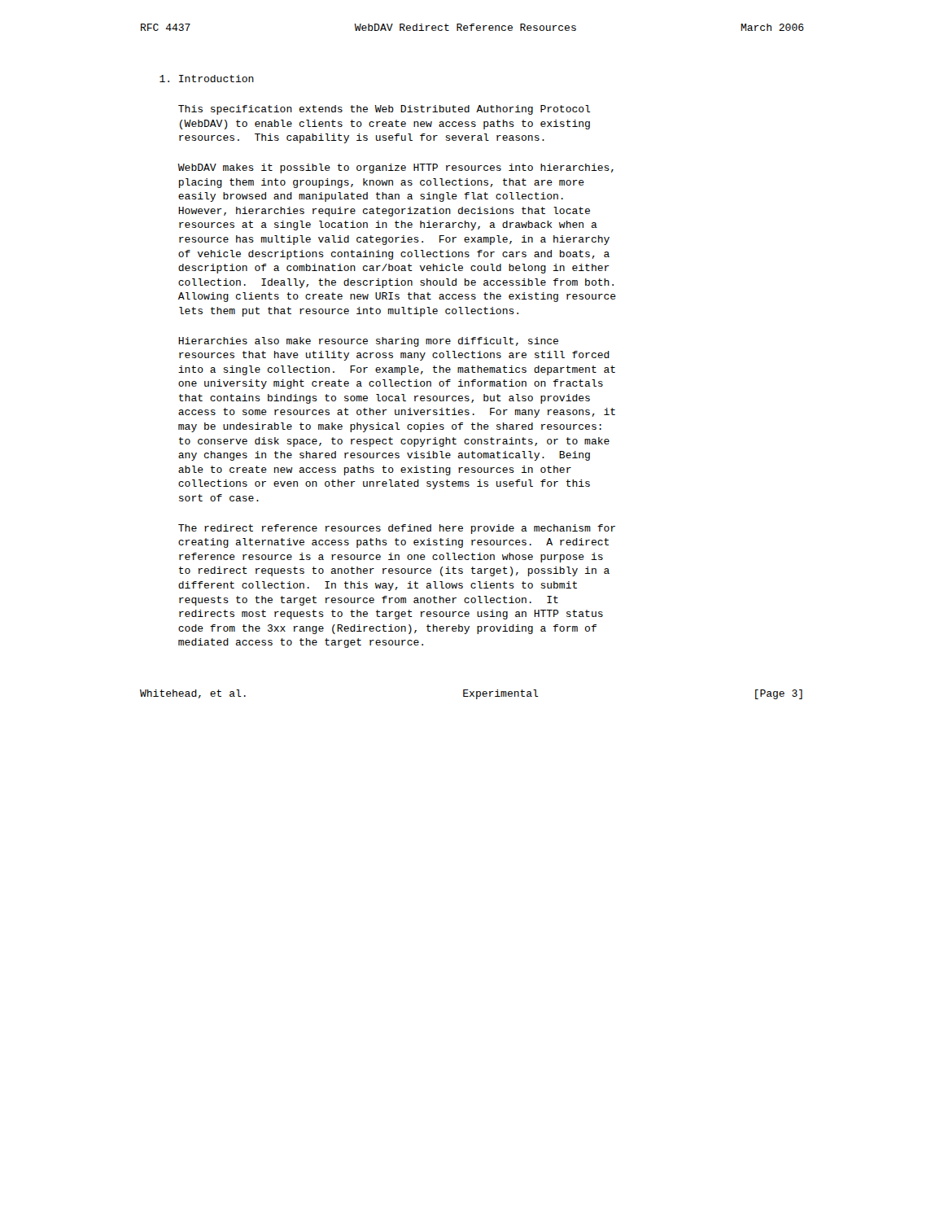RFC 4437 WebDAV Redirect Reference Resources March 2006
1. Introduction
This specification extends the Web Distributed Authoring Protocol (WebDAV) to enable clients to create new access paths to existing resources. This capability is useful for several reasons.
WebDAV makes it possible to organize HTTP resources into hierarchies, placing them into groupings, known as collections, that are more easily browsed and manipulated than a single flat collection. However, hierarchies require categorization decisions that locate resources at a single location in the hierarchy, a drawback when a resource has multiple valid categories. For example, in a hierarchy of vehicle descriptions containing collections for cars and boats, a description of a combination car/boat vehicle could belong in either collection. Ideally, the description should be accessible from both. Allowing clients to create new URIs that access the existing resource lets them put that resource into multiple collections.
Hierarchies also make resource sharing more difficult, since resources that have utility across many collections are still forced into a single collection. For example, the mathematics department at one university might create a collection of information on fractals that contains bindings to some local resources, but also provides access to some resources at other universities. For many reasons, it may be undesirable to make physical copies of the shared resources: to conserve disk space, to respect copyright constraints, or to make any changes in the shared resources visible automatically. Being able to create new access paths to existing resources in other collections or even on other unrelated systems is useful for this sort of case.
The redirect reference resources defined here provide a mechanism for creating alternative access paths to existing resources. A redirect reference resource is a resource in one collection whose purpose is to redirect requests to another resource (its target), possibly in a different collection. In this way, it allows clients to submit requests to the target resource from another collection. It redirects most requests to the target resource using an HTTP status code from the 3xx range (Redirection), thereby providing a form of mediated access to the target resource.
Whitehead, et al. Experimental [Page 3]